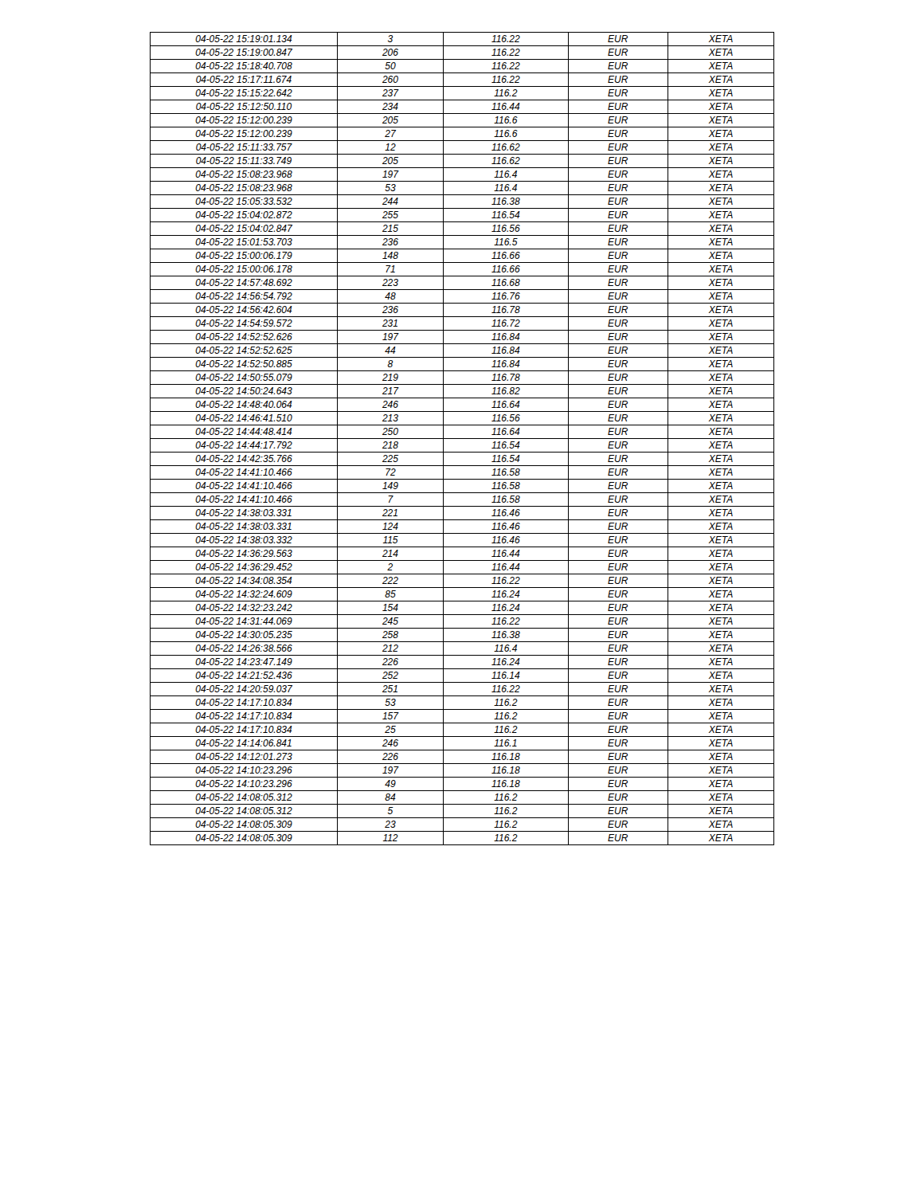| 04-05-22 15:19:01.134 | 3 | 116.22 | EUR | XETA |
| 04-05-22 15:19:00.847 | 206 | 116.22 | EUR | XETA |
| 04-05-22 15:18:40.708 | 50 | 116.22 | EUR | XETA |
| 04-05-22 15:17:11.674 | 260 | 116.22 | EUR | XETA |
| 04-05-22 15:15:22.642 | 237 | 116.2 | EUR | XETA |
| 04-05-22 15:12:50.110 | 234 | 116.44 | EUR | XETA |
| 04-05-22 15:12:00.239 | 205 | 116.6 | EUR | XETA |
| 04-05-22 15:12:00.239 | 27 | 116.6 | EUR | XETA |
| 04-05-22 15:11:33.757 | 12 | 116.62 | EUR | XETA |
| 04-05-22 15:11:33.749 | 205 | 116.62 | EUR | XETA |
| 04-05-22 15:08:23.968 | 197 | 116.4 | EUR | XETA |
| 04-05-22 15:08:23.968 | 53 | 116.4 | EUR | XETA |
| 04-05-22 15:05:33.532 | 244 | 116.38 | EUR | XETA |
| 04-05-22 15:04:02.872 | 255 | 116.54 | EUR | XETA |
| 04-05-22 15:04:02.847 | 215 | 116.56 | EUR | XETA |
| 04-05-22 15:01:53.703 | 236 | 116.5 | EUR | XETA |
| 04-05-22 15:00:06.179 | 148 | 116.66 | EUR | XETA |
| 04-05-22 15:00:06.178 | 71 | 116.66 | EUR | XETA |
| 04-05-22 14:57:48.692 | 223 | 116.68 | EUR | XETA |
| 04-05-22 14:56:54.792 | 48 | 116.76 | EUR | XETA |
| 04-05-22 14:56:42.604 | 236 | 116.78 | EUR | XETA |
| 04-05-22 14:54:59.572 | 231 | 116.72 | EUR | XETA |
| 04-05-22 14:52:52.626 | 197 | 116.84 | EUR | XETA |
| 04-05-22 14:52:52.625 | 44 | 116.84 | EUR | XETA |
| 04-05-22 14:52:50.885 | 8 | 116.84 | EUR | XETA |
| 04-05-22 14:50:55.079 | 219 | 116.78 | EUR | XETA |
| 04-05-22 14:50:24.643 | 217 | 116.82 | EUR | XETA |
| 04-05-22 14:48:40.064 | 246 | 116.64 | EUR | XETA |
| 04-05-22 14:46:41.510 | 213 | 116.56 | EUR | XETA |
| 04-05-22 14:44:48.414 | 250 | 116.64 | EUR | XETA |
| 04-05-22 14:44:17.792 | 218 | 116.54 | EUR | XETA |
| 04-05-22 14:42:35.766 | 225 | 116.54 | EUR | XETA |
| 04-05-22 14:41:10.466 | 72 | 116.58 | EUR | XETA |
| 04-05-22 14:41:10.466 | 149 | 116.58 | EUR | XETA |
| 04-05-22 14:41:10.466 | 7 | 116.58 | EUR | XETA |
| 04-05-22 14:38:03.331 | 221 | 116.46 | EUR | XETA |
| 04-05-22 14:38:03.331 | 124 | 116.46 | EUR | XETA |
| 04-05-22 14:38:03.332 | 115 | 116.46 | EUR | XETA |
| 04-05-22 14:36:29.563 | 214 | 116.44 | EUR | XETA |
| 04-05-22 14:36:29.452 | 2 | 116.44 | EUR | XETA |
| 04-05-22 14:34:08.354 | 222 | 116.22 | EUR | XETA |
| 04-05-22 14:32:24.609 | 85 | 116.24 | EUR | XETA |
| 04-05-22 14:32:23.242 | 154 | 116.24 | EUR | XETA |
| 04-05-22 14:31:44.069 | 245 | 116.22 | EUR | XETA |
| 04-05-22 14:30:05.235 | 258 | 116.38 | EUR | XETA |
| 04-05-22 14:26:38.566 | 212 | 116.4 | EUR | XETA |
| 04-05-22 14:23:47.149 | 226 | 116.24 | EUR | XETA |
| 04-05-22 14:21:52.436 | 252 | 116.14 | EUR | XETA |
| 04-05-22 14:20:59.037 | 251 | 116.22 | EUR | XETA |
| 04-05-22 14:17:10.834 | 53 | 116.2 | EUR | XETA |
| 04-05-22 14:17:10.834 | 157 | 116.2 | EUR | XETA |
| 04-05-22 14:17:10.834 | 25 | 116.2 | EUR | XETA |
| 04-05-22 14:14:06.841 | 246 | 116.1 | EUR | XETA |
| 04-05-22 14:12:01.273 | 226 | 116.18 | EUR | XETA |
| 04-05-22 14:10:23.296 | 197 | 116.18 | EUR | XETA |
| 04-05-22 14:10:23.296 | 49 | 116.18 | EUR | XETA |
| 04-05-22 14:08:05.312 | 84 | 116.2 | EUR | XETA |
| 04-05-22 14:08:05.312 | 5 | 116.2 | EUR | XETA |
| 04-05-22 14:08:05.309 | 23 | 116.2 | EUR | XETA |
| 04-05-22 14:08:05.309 | 112 | 116.2 | EUR | XETA |